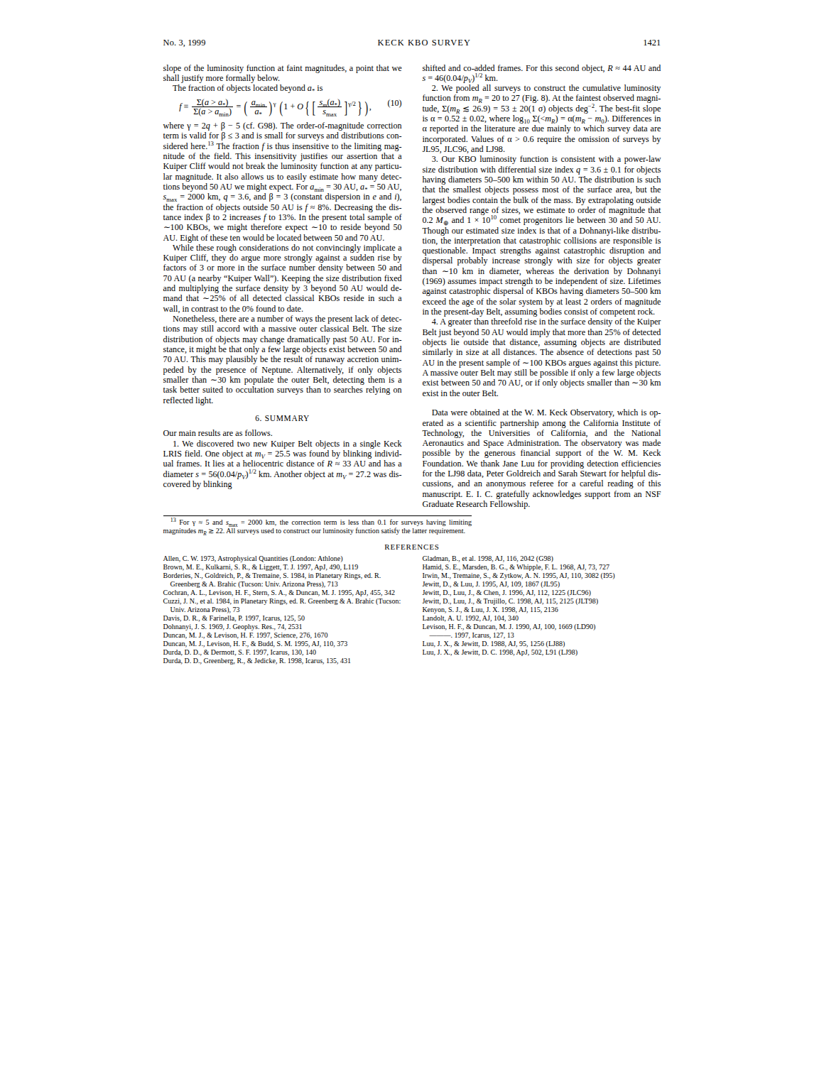No. 3, 1999
KECK KBO SURVEY
1421
slope of the luminosity function at faint magnitudes, a point that we shall justify more formally below.
The fraction of objects located beyond a* is
(10) f ≡ Σ(a > a*) Σ(a > amin) = (amin a*)γ (1 + O{[sm(a*) smax]γ/2}),
where γ = 2q + β − 5 (cf. G98). The order-of-magnitude correction term is valid for β ≤ 3 and is small for surveys and distributions considered here.13 The fraction f is thus insensitive to the limiting magnitude of the field. This insensitivity justifies our assertion that a Kuiper Cliff would not break the luminosity function at any particular magnitude. It also allows us to easily estimate how many detections beyond 50 AU we might expect. For amin = 30 AU, a* = 50 AU, smax = 2000 km, q = 3.6, and β = 3 (constant dispersion in e and i), the fraction of objects outside 50 AU is f ≈ 8%. Decreasing the distance index β to 2 increases f to 13%. In the present total sample of ∼100 KBOs, we might therefore expect ∼10 to reside beyond 50 AU. Eight of these ten would be located between 50 and 70 AU.
While these rough considerations do not convincingly implicate a Kuiper Cliff, they do argue more strongly against a sudden rise by factors of 3 or more in the surface number density between 50 and 70 AU (a nearby “Kuiper Wall”). Keeping the size distribution fixed and multiplying the surface density by 3 beyond 50 AU would demand that ∼25% of all detected classical KBOs reside in such a wall, in contrast to the 0% found to date.
Nonetheless, there are a number of ways the present lack of detections may still accord with a massive outer classical Belt. The size distribution of objects may change dramatically past 50 AU. For instance, it might be that only a few large objects exist between 50 and 70 AU. This may plausibly be the result of runaway accretion unimpeded by the presence of Neptune. Alternatively, if only objects smaller than ∼30 km populate the outer Belt, detecting them is a task better suited to occultation surveys than to searches relying on reflected light.
6. Summary
Our main results are as follows.
1. We discovered two new Kuiper Belt objects in a single Keck LRIS field. One object at mV = 25.5 was found by blinking individual frames. It lies at a heliocentric distance of R ≈ 33 AU and has a diameter s = 56(0.04/pV)1/2 km. Another object at mV = 27.2 was discovered by blinking
shifted and co-added frames. For this second object, R ≈ 44 AU and s = 46(0.04/pV)1/2 km.
2. We pooled all surveys to construct the cumulative luminosity function from mR = 20 to 27 (Fig. 8). At the faintest observed magnitude, Σ(mR ≲ 26.9) = 53 ± 20(1 σ) objects deg−2. The best-fit slope is α = 0.52 ± 0.02, where log10 Σ(<mR) = α(mR − m0). Differences in α reported in the literature are due mainly to which survey data are incorporated. Values of α > 0.6 require the omission of surveys by JL95, JLC96, and LJ98.
3. Our KBO luminosity function is consistent with a power-law size distribution with differential size index q = 3.6 ± 0.1 for objects having diameters 50–500 km within 50 AU. The distribution is such that the smallest objects possess most of the surface area, but the largest bodies contain the bulk of the mass. By extrapolating outside the observed range of sizes, we estimate to order of magnitude that 0.2 M⊕ and 1 × 1010 comet progenitors lie between 30 and 50 AU. Though our estimated size index is that of a Dohnanyi-like distribution, the interpretation that catastrophic collisions are responsible is questionable. Impact strengths against catastrophic disruption and dispersal probably increase strongly with size for objects greater than ∼10 km in diameter, whereas the derivation by Dohnanyi (1969) assumes impact strength to be independent of size. Lifetimes against catastrophic dispersal of KBOs having diameters 50–500 km exceed the age of the solar system by at least 2 orders of magnitude in the present-day Belt, assuming bodies consist of competent rock.
4. A greater than threefold rise in the surface density of the Kuiper Belt just beyond 50 AU would imply that more than 25% of detected objects lie outside that distance, assuming objects are distributed similarly in size at all distances. The absence of detections past 50 AU in the present sample of ∼100 KBOs argues against this picture. A massive outer Belt may still be possible if only a few large objects exist between 50 and 70 AU, or if only objects smaller than ∼30 km exist in the outer Belt.
Data were obtained at the W. M. Keck Observatory, which is operated as a scientific partnership among the California Institute of Technology, the Universities of California, and the National Aeronautics and Space Administration. The observatory was made possible by the generous financial support of the W. M. Keck Foundation. We thank Jane Luu for providing detection efficiencies for the LJ98 data, Peter Goldreich and Sarah Stewart for helpful discussions, and an anonymous referee for a careful reading of this manuscript. E. I. C. gratefully acknowledges support from an NSF Graduate Research Fellowship.
13 For γ ≈ 5 and smax = 2000 km, the correction term is less than 0.1 for surveys having limiting magnitudes mR ≳ 22. All surveys used to construct our luminosity function satisfy the latter requirement.
REFERENCES
Allen, C. W. 1973, Astrophysical Quantities (London: Athlone)
Brown, M. E., Kulkarni, S. R., & Liggett, T. J. 1997, ApJ, 490, L119
Borderies, N., Goldreich, P., & Tremaine, S. 1984, in Planetary Rings, ed. R. Greenberg & A. Brahic (Tucson: Univ. Arizona Press), 713
Cochran, A. L., Levison, H. F., Stern, S. A., & Duncan, M. J. 1995, ApJ, 455, 342
Cuzzi, J. N., et al. 1984, in Planetary Rings, ed. R. Greenberg & A. Brahic (Tucson: Univ. Arizona Press), 73
Davis, D. R., & Farinella, P. 1997, Icarus, 125, 50
Dohnanyi, J. S. 1969, J. Geophys. Res., 74, 2531
Duncan, M. J., & Levison, H. F. 1997, Science, 276, 1670
Duncan, M. J., Levison, H. F., & Budd, S. M. 1995, AJ, 110, 373
Durda, D. D., & Dermott, S. F. 1997, Icarus, 130, 140
Durda, D. D., Greenberg, R., & Jedicke, R. 1998, Icarus, 135, 431
Gladman, B., et al. 1998, AJ, 116, 2042 (G98)
Hamid, S. E., Marsden, B. G., & Whipple, F. L. 1968, AJ, 73, 727
Irwin, M., Tremaine, S., & Zytkow, A. N. 1995, AJ, 110, 3082 (I95)
Jewitt, D., & Luu, J. 1995, AJ, 109, 1867 (JL95)
Jewitt, D., Luu, J., & Chen, J. 1996, AJ, 112, 1225 (JLC96)
Jewitt, D., Luu, J., & Trujillo, C. 1998, AJ, 115, 2125 (JLT98)
Kenyon, S. J., & Luu, J. X. 1998, AJ, 115, 2136
Landolt, A. U. 1992, AJ, 104, 340
Levison, H. F., & Duncan, M. J. 1990, AJ, 100, 1669 (LD90)
———. 1997, Icarus, 127, 13
Luu, J. X., & Jewitt, D. 1988, AJ, 95, 1256 (LJ88)
Luu, J. X., & Jewitt, D. C. 1998, ApJ, 502, L91 (LJ98)